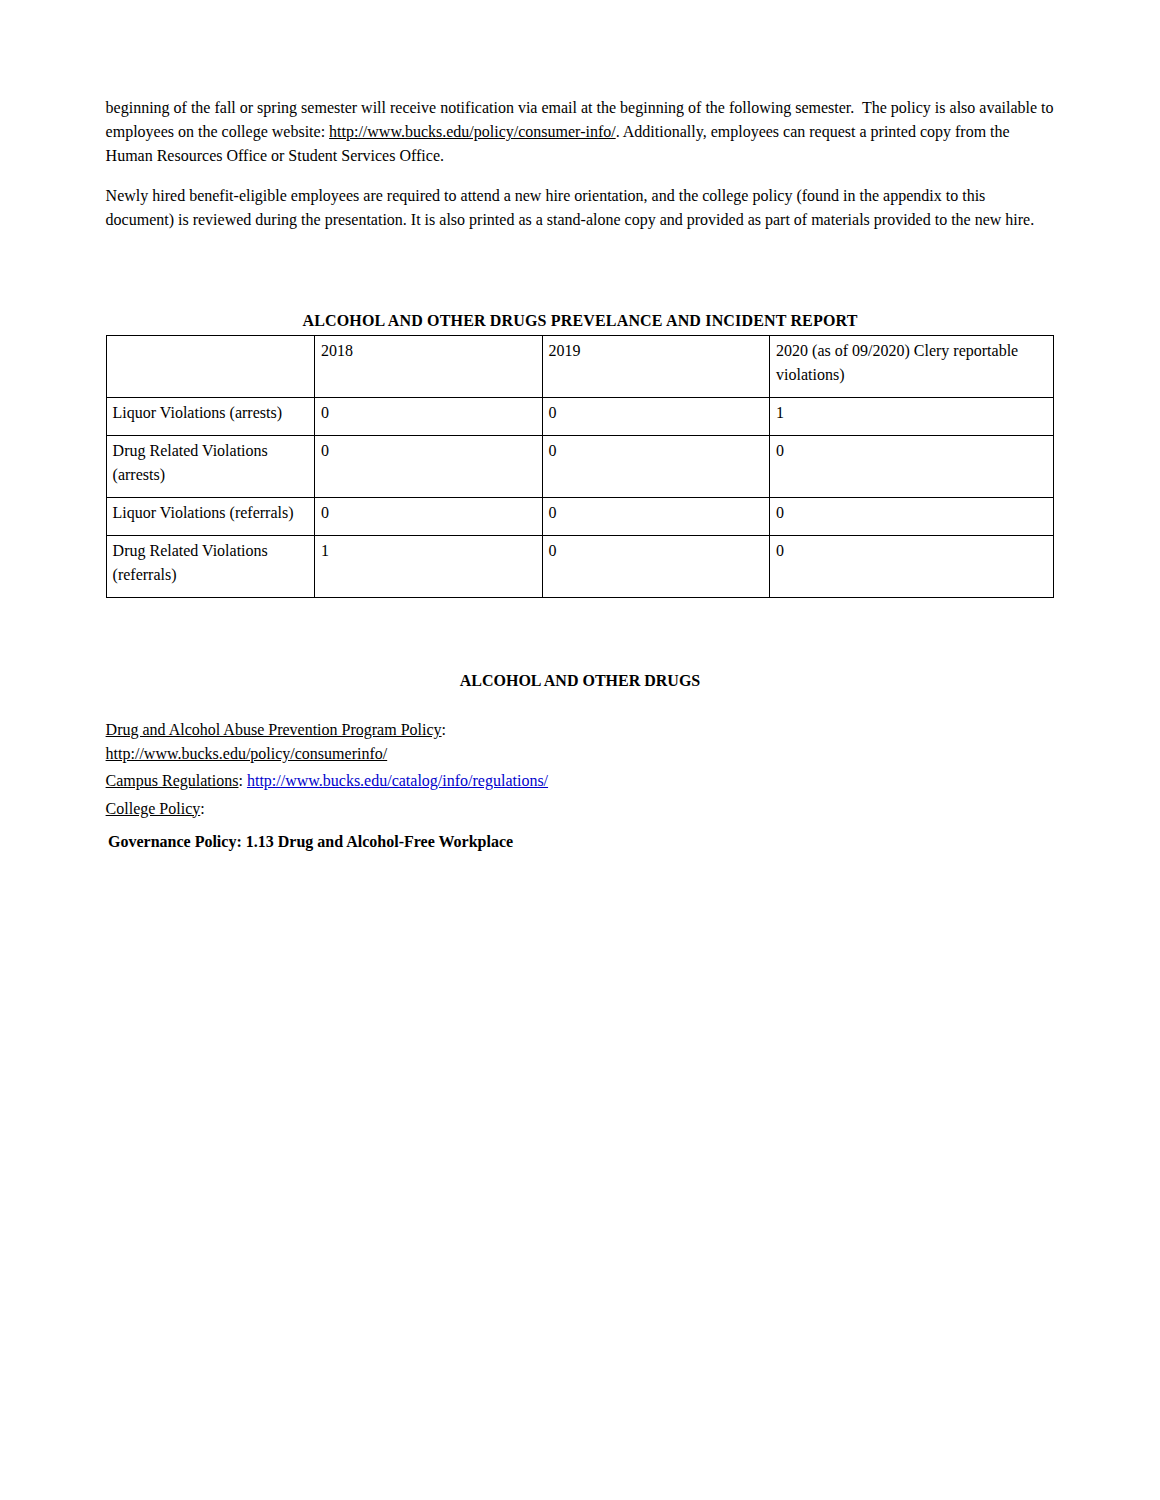beginning of the fall or spring semester will receive notification via email at the beginning of the following semester. The policy is also available to employees on the college website: http://www.bucks.edu/policy/consumer-info/. Additionally, employees can request a printed copy from the Human Resources Office or Student Services Office.
Newly hired benefit-eligible employees are required to attend a new hire orientation, and the college policy (found in the appendix to this document) is reviewed during the presentation. It is also printed as a stand-alone copy and provided as part of materials provided to the new hire.
ALCOHOL AND OTHER DRUGS PREVELANCE AND INCIDENT REPORT
| | 2018 | 2019 | 2020 (as of 09/2020) Clery reportable violations) |
| Liquor Violations (arrests) | 0 | 0 | 1 |
| Drug Related Violations (arrests) | 0 | 0 | 0 |
| Liquor Violations (referrals) | 0 | 0 | 0 |
| Drug Related Violations (referrals) | 1 | 0 | 0 |
ALCOHOL AND OTHER DRUGS
Drug and Alcohol Abuse Prevention Program Policy:
http://www.bucks.edu/policy/consumerinfo/
Campus Regulations: http://www.bucks.edu/catalog/info/regulations/
College Policy:
Governance Policy: 1.13 Drug and Alcohol-Free Workplace